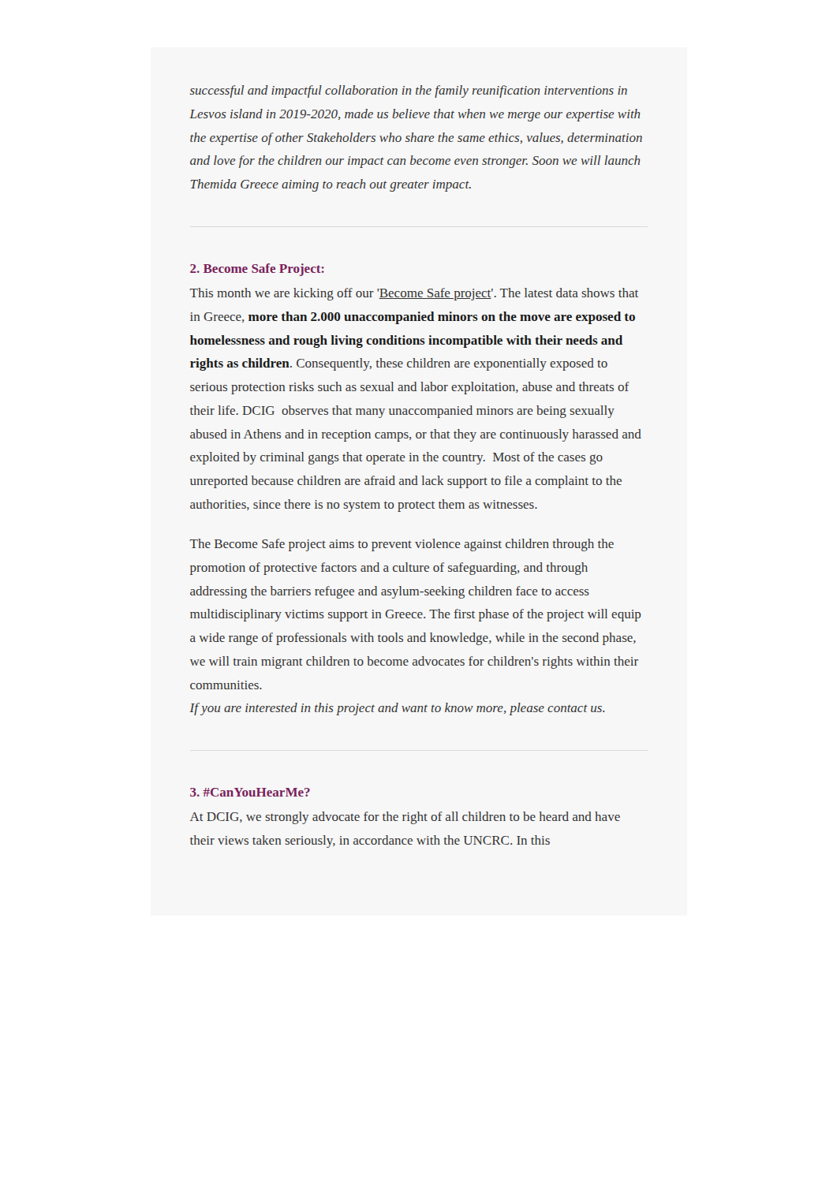successful and impactful collaboration in the family reunification interventions in Lesvos island in 2019-2020, made us believe that when we merge our expertise with the expertise of other Stakeholders who share the same ethics, values, determination and love for the children our impact can become even stronger. Soon we will launch Themida Greece aiming to reach out greater impact.
2. Become Safe Project:
This month we are kicking off our 'Become Safe project'. The latest data shows that in Greece, more than 2.000 unaccompanied minors on the move are exposed to homelessness and rough living conditions incompatible with their needs and rights as children. Consequently, these children are exponentially exposed to serious protection risks such as sexual and labor exploitation, abuse and threats of their life. DCIG observes that many unaccompanied minors are being sexually abused in Athens and in reception camps, or that they are continuously harassed and exploited by criminal gangs that operate in the country. Most of the cases go unreported because children are afraid and lack support to file a complaint to the authorities, since there is no system to protect them as witnesses.
The Become Safe project aims to prevent violence against children through the promotion of protective factors and a culture of safeguarding, and through addressing the barriers refugee and asylum-seeking children face to access multidisciplinary victims support in Greece. The first phase of the project will equip a wide range of professionals with tools and knowledge, while in the second phase, we will train migrant children to become advocates for children's rights within their communities.
If you are interested in this project and want to know more, please contact us.
3. #CanYouHearMe?
At DCIG, we strongly advocate for the right of all children to be heard and have their views taken seriously, in accordance with the UNCRC. In this